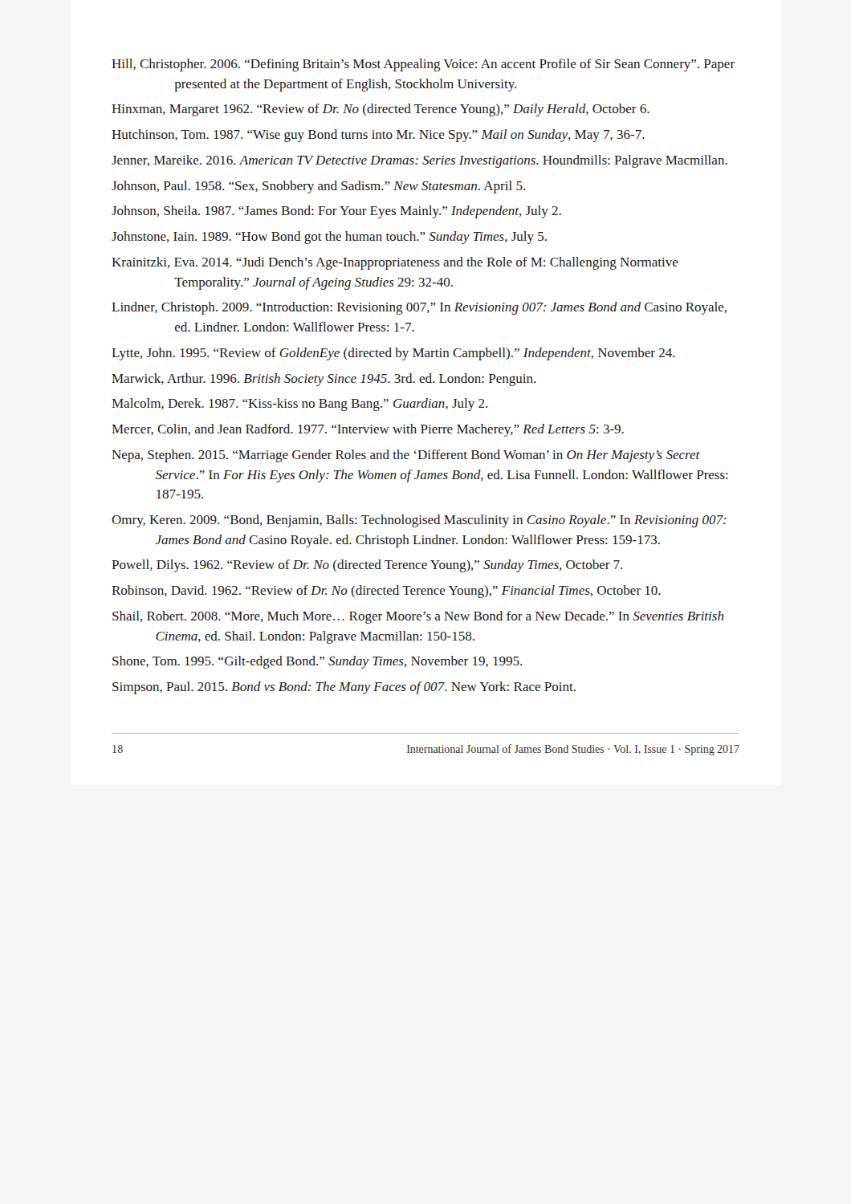Hill, Christopher. 2006. “Defining Britain’s Most Appealing Voice: An accent Profile of Sir Sean Connery”. Paper presented at the Department of English, Stockholm University.
Hinxman, Margaret 1962. “Review of Dr. No (directed Terence Young),” Daily Herald, October 6.
Hutchinson, Tom. 1987. “Wise guy Bond turns into Mr. Nice Spy.” Mail on Sunday, May 7, 36-7.
Jenner, Mareike. 2016. American TV Detective Dramas: Series Investigations. Houndmills: Palgrave Macmillan.
Johnson, Paul. 1958. “Sex, Snobbery and Sadism.” New Statesman. April 5.
Johnson, Sheila. 1987. “James Bond: For Your Eyes Mainly.” Independent, July 2.
Johnstone, Iain. 1989. “How Bond got the human touch.” Sunday Times, July 5.
Krainitzki, Eva. 2014. “Judi Dench’s Age-Inappropriateness and the Role of M: Challenging Normative Temporality.” Journal of Ageing Studies 29: 32-40.
Lindner, Christoph. 2009. “Introduction: Revisioning 007,” In Revisioning 007: James Bond and Casino Royale, ed. Lindner. London: Wallflower Press: 1-7.
Lytte, John. 1995. “Review of GoldenEye (directed by Martin Campbell).” Independent, November 24.
Marwick, Arthur. 1996. British Society Since 1945. 3rd. ed. London: Penguin.
Malcolm, Derek. 1987. “Kiss-kiss no Bang Bang.” Guardian, July 2.
Mercer, Colin, and Jean Radford. 1977. “Interview with Pierre Macherey,” Red Letters 5: 3-9.
Nepa, Stephen. 2015. “Marriage Gender Roles and the ‘Different Bond Woman’ in On Her Majesty’s Secret Service.” In For His Eyes Only: The Women of James Bond, ed. Lisa Funnell. London: Wallflower Press: 187-195.
Omry, Keren. 2009. “Bond, Benjamin, Balls: Technologised Masculinity in Casino Royale.” In Revisioning 007: James Bond and Casino Royale. ed. Christoph Lindner. London: Wallflower Press: 159-173.
Powell, Dilys. 1962. “Review of Dr. No (directed Terence Young),” Sunday Times, October 7.
Robinson, David. 1962. “Review of Dr. No (directed Terence Young),” Financial Times, October 10.
Shail, Robert. 2008. “More, Much More… Roger Moore’s a New Bond for a New Decade.” In Seventies British Cinema, ed. Shail. London: Palgrave Macmillan: 150-158.
Shone, Tom. 1995. “Gilt-edged Bond.” Sunday Times, November 19, 1995.
Simpson, Paul. 2015. Bond vs Bond: The Many Faces of 007. New York: Race Point.
18 International Journal of James Bond Studies · Vol. I, Issue 1 · Spring 2017